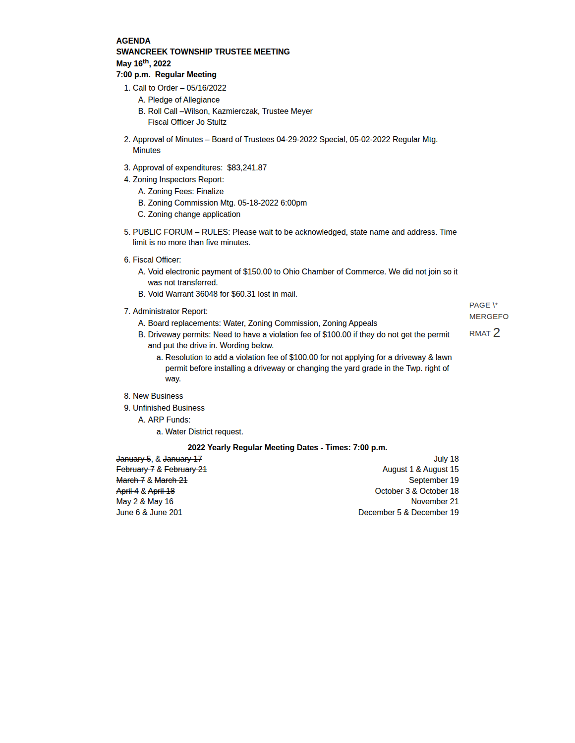AGENDA
SWANCREEK TOWNSHIP TRUSTEE MEETING
May 16th, 2022
7:00 p.m. Regular Meeting
Call to Order – 05/16/2022
Pledge of Allegiance
Roll Call –Wilson, Kazmierczak, Trustee Meyer
Fiscal Officer Jo Stultz
Approval of Minutes – Board of Trustees 04-29-2022 Special, 05-02-2022 Regular Mtg. Minutes
Approval of expenditures: $83,241.87
Zoning Inspectors Report:
Zoning Fees: Finalize
Zoning Commission Mtg. 05-18-2022 6:00pm
Zoning change application
PUBLIC FORUM – RULES: Please wait to be acknowledged, state name and address. Time limit is no more than five minutes.
Fiscal Officer:
Void electronic payment of $150.00 to Ohio Chamber of Commerce. We did not join so it was not transferred.
Void Warrant 36048 for $60.31 lost in mail.
Administrator Report:
Board replacements: Water, Zoning Commission, Zoning Appeals
Driveway permits: Need to have a violation fee of $100.00 if they do not get the permit and put the drive in. Wording below.
Resolution to add a violation fee of $100.00 for not applying for a driveway & lawn permit before installing a driveway or changing the yard grade in the Twp. right of way.
New Business
Unfinished Business
ARP Funds:
Water District request.
2022 Yearly Regular Meeting Dates - Times: 7:00 p.m.
| January 5 , & January 17 | July 18 |
| February 7 & February 21 | August 1 & August 15 |
| March 7 & March 21 | September 19 |
| April 4 & April 18 | October 3 & October 18 |
| May 2 & May 16 | November 21 |
| June 6 & June 201 | December 5 & December 19 |
PAGE \*
MERGEFO
RMAT 2